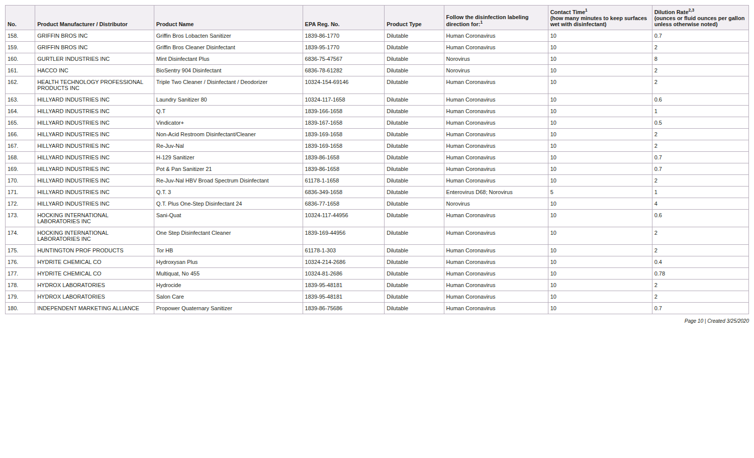Page 10 | Created 3/25/2020
| No. | Product Manufacturer / Distributor | Product Name | EPA Reg. No. | Product Type | Follow the disinfection labeling direction for: 1 | Contact Time 1 (how many minutes to keep surfaces wet with disinfectant) | Dilution Rate 2,3 (ounces or fluid ounces per gallon unless otherwise noted) |
| --- | --- | --- | --- | --- | --- | --- | --- |
| 158. | GRIFFIN BROS INC | Griffin Bros Lobacten Sanitizer | 1839-86-1770 | Dilutable | Human Coronavirus | 10 | 0.7 |
| 159. | GRIFFIN BROS INC | Griffin Bros Cleaner Disinfectant | 1839-95-1770 | Dilutable | Human Coronavirus | 10 | 2 |
| 160. | GURTLER INDUSTRIES INC | Mint Disinfectant Plus | 6836-75-47567 | Dilutable | Norovirus | 10 | 8 |
| 161. | HACCO INC | BioSentry 904 Disinfectant | 6836-78-61282 | Dilutable | Norovirus | 10 | 2 |
| 162. | HEALTH TECHNOLOGY PROFESSIONAL PRODUCTS INC | Triple Two Cleaner / Disinfectant / Deodorizer | 10324-154-69146 | Dilutable | Human Coronavirus | 10 | 2 |
| 163. | HILLYARD INDUSTRIES INC | Laundry Sanitizer 80 | 10324-117-1658 | Dilutable | Human Coronavirus | 10 | 0.6 |
| 164. | HILLYARD INDUSTRIES INC | Q.T | 1839-166-1658 | Dilutable | Human Coronavirus | 10 | 1 |
| 165. | HILLYARD INDUSTRIES INC | Vindicator+ | 1839-167-1658 | Dilutable | Human Coronavirus | 10 | 0.5 |
| 166. | HILLYARD INDUSTRIES INC | Non-Acid Restroom Disinfectant/Cleaner | 1839-169-1658 | Dilutable | Human Coronavirus | 10 | 2 |
| 167. | HILLYARD INDUSTRIES INC | Re-Juv-Nal | 1839-169-1658 | Dilutable | Human Coronavirus | 10 | 2 |
| 168. | HILLYARD INDUSTRIES INC | H-129 Sanitizer | 1839-86-1658 | Dilutable | Human Coronavirus | 10 | 0.7 |
| 169. | HILLYARD INDUSTRIES INC | Pot & Pan Sanitizer 21 | 1839-86-1658 | Dilutable | Human Coronavirus | 10 | 0.7 |
| 170. | HILLYARD INDUSTRIES INC | Re-Juv-Nal HBV Broad Spectrum Disinfectant | 61178-1-1658 | Dilutable | Human Coronavirus | 10 | 2 |
| 171. | HILLYARD INDUSTRIES INC | Q.T. 3 | 6836-349-1658 | Dilutable | Enterovirus D68; Norovirus | 5 | 1 |
| 172. | HILLYARD INDUSTRIES INC | Q.T. Plus One-Step Disinfectant 24 | 6836-77-1658 | Dilutable | Norovirus | 10 | 4 |
| 173. | HOCKING INTERNATIONAL LABORATORIES INC | Sani-Quat | 10324-117-44956 | Dilutable | Human Coronavirus | 10 | 0.6 |
| 174. | HOCKING INTERNATIONAL LABORATORIES INC | One Step Disinfectant Cleaner | 1839-169-44956 | Dilutable | Human Coronavirus | 10 | 2 |
| 175. | HUNTINGTON PROF PRODUCTS | Tor HB | 61178-1-303 | Dilutable | Human Coronavirus | 10 | 2 |
| 176. | HYDRITE CHEMICAL CO | Hydroxysan Plus | 10324-214-2686 | Dilutable | Human Coronavirus | 10 | 0.4 |
| 177. | HYDRITE CHEMICAL CO | Multiquat, No 455 | 10324-81-2686 | Dilutable | Human Coronavirus | 10 | 0.78 |
| 178. | HYDROX LABORATORIES | Hydrocide | 1839-95-48181 | Dilutable | Human Coronavirus | 10 | 2 |
| 179. | HYDROX LABORATORIES | Salon Care | 1839-95-48181 | Dilutable | Human Coronavirus | 10 | 2 |
| 180. | INDEPENDENT MARKETING ALLIANCE | Propower Quaternary Sanitizer | 1839-86-75686 | Dilutable | Human Coronavirus | 10 | 0.7 |